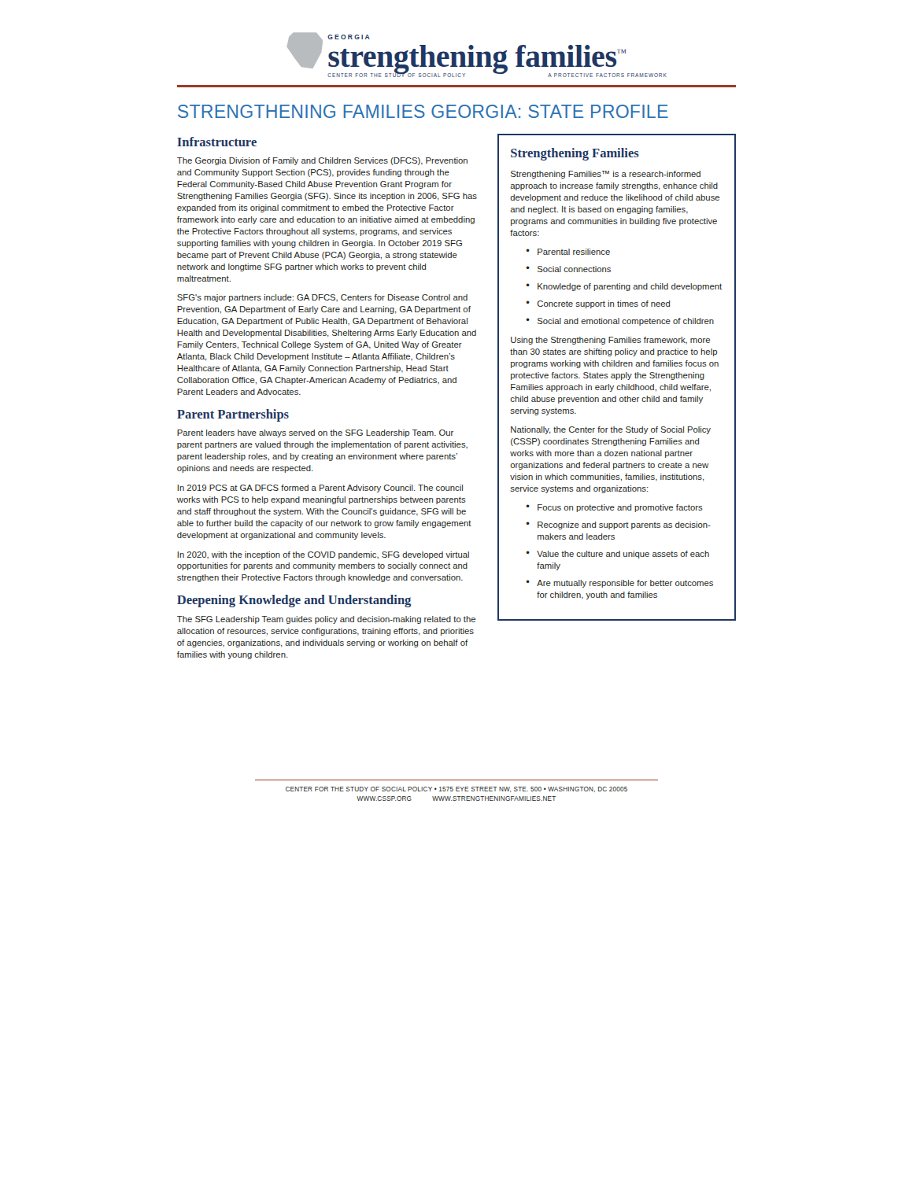GEORGIA
strengthening families™
CENTER FOR THE STUDY OF SOCIAL POLICY A PROTECTIVE FACTORS FRAMEWORK
STRENGTHENING FAMILIES GEORGIA: STATE PROFILE
Infrastructure
The Georgia Division of Family and Children Services (DFCS), Prevention and Community Support Section (PCS), provides funding through the Federal Community-Based Child Abuse Prevention Grant Program for Strengthening Families Georgia (SFG). Since its inception in 2006, SFG has expanded from its original commitment to embed the Protective Factor framework into early care and education to an initiative aimed at embedding the Protective Factors throughout all systems, programs, and services supporting families with young children in Georgia. In October 2019 SFG became part of Prevent Child Abuse (PCA) Georgia, a strong statewide network and longtime SFG partner which works to prevent child maltreatment.
SFG's major partners include: GA DFCS, Centers for Disease Control and Prevention, GA Department of Early Care and Learning, GA Department of Education, GA Department of Public Health, GA Department of Behavioral Health and Developmental Disabilities, Sheltering Arms Early Education and Family Centers, Technical College System of GA, United Way of Greater Atlanta, Black Child Development Institute – Atlanta Affiliate, Children’s Healthcare of Atlanta, GA Family Connection Partnership, Head Start Collaboration Office, GA Chapter-American Academy of Pediatrics, and Parent Leaders and Advocates.
Parent Partnerships
Parent leaders have always served on the SFG Leadership Team. Our parent partners are valued through the implementation of parent activities, parent leadership roles, and by creating an environment where parents’ opinions and needs are respected.
In 2019 PCS at GA DFCS formed a Parent Advisory Council. The council works with PCS to help expand meaningful partnerships between parents and staff throughout the system. With the Council's guidance, SFG will be able to further build the capacity of our network to grow family engagement development at organizational and community levels.
In 2020, with the inception of the COVID pandemic, SFG developed virtual opportunities for parents and community members to socially connect and strengthen their Protective Factors through knowledge and conversation.
Deepening Knowledge and Understanding
The SFG Leadership Team guides policy and decision-making related to the allocation of resources, service configurations, training efforts, and priorities of agencies, organizations, and individuals serving or working on behalf of families with young children.
Strengthening Families
Strengthening Families™ is a research-informed approach to increase family strengths, enhance child development and reduce the likelihood of child abuse and neglect. It is based on engaging families, programs and communities in building five protective factors:
Parental resilience
Social connections
Knowledge of parenting and child development
Concrete support in times of need
Social and emotional competence of children
Using the Strengthening Families framework, more than 30 states are shifting policy and practice to help programs working with children and families focus on protective factors. States apply the Strengthening Families approach in early childhood, child welfare, child abuse prevention and other child and family serving systems.
Nationally, the Center for the Study of Social Policy (CSSP) coordinates Strengthening Families and works with more than a dozen national partner organizations and federal partners to create a new vision in which communities, families, institutions, service systems and organizations:
Focus on protective and promotive factors
Recognize and support parents as decision-makers and leaders
Value the culture and unique assets of each family
Are mutually responsible for better outcomes for children, youth and families
CENTER FOR THE STUDY OF SOCIAL POLICY • 1575 EYE STREET NW, STE. 500 • WASHINGTON, DC 20005
WWW.CSSP.ORG WWW.STRENGTHENINGFAMILIES.NET